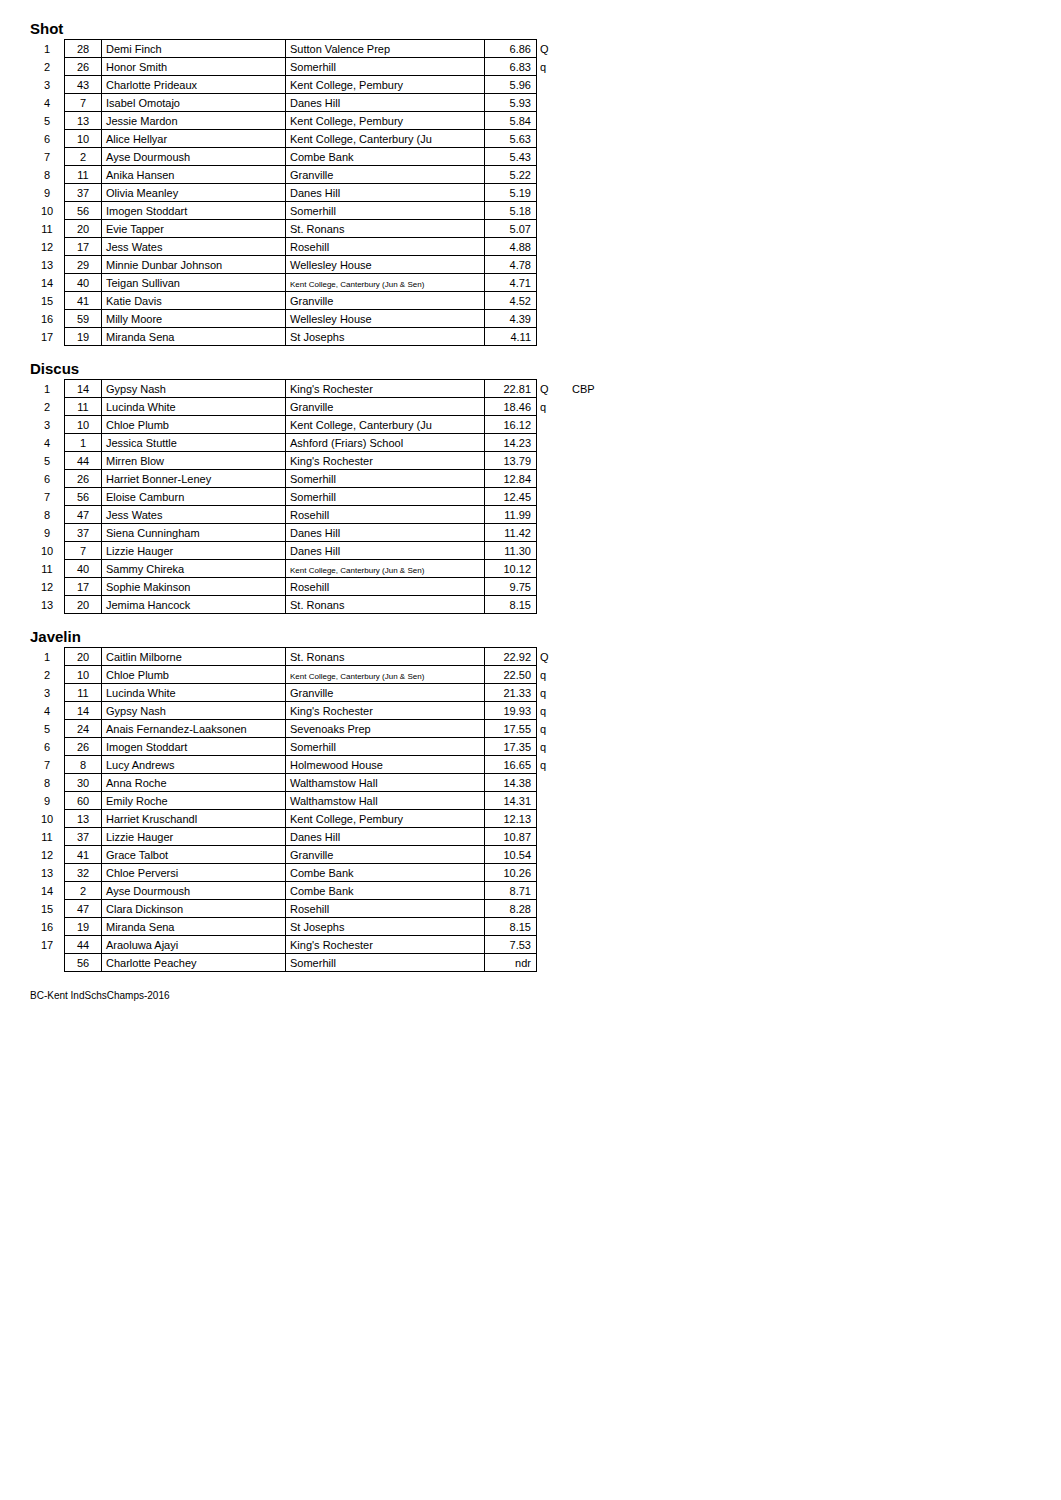Shot
| 1 | 28 | Demi Finch | Sutton Valence Prep | 6.86 | Q |
| 2 | 26 | Honor Smith | Somerhill | 6.83 | q |
| 3 | 43 | Charlotte Prideaux | Kent College, Pembury | 5.96 | |
| 4 | 7 | Isabel Omotajo | Danes Hill | 5.93 | |
| 5 | 13 | Jessie Mardon | Kent College, Pembury | 5.84 | |
| 6 | 10 | Alice Hellyar | Kent College, Canterbury (Ju | 5.63 | |
| 7 | 2 | Ayse Dourmoush | Combe Bank | 5.43 | |
| 8 | 11 | Anika Hansen | Granville | 5.22 | |
| 9 | 37 | Olivia Meanley | Danes Hill | 5.19 | |
| 10 | 56 | Imogen Stoddart | Somerhill | 5.18 | |
| 11 | 20 | Evie Tapper | St. Ronans | 5.07 | |
| 12 | 17 | Jess Wates | Rosehill | 4.88 | |
| 13 | 29 | Minnie Dunbar Johnson | Wellesley House | 4.78 | |
| 14 | 40 | Teigan Sullivan | Kent College, Canterbury (Jun & Sen) | 4.71 | |
| 15 | 41 | Katie Davis | Granville | 4.52 | |
| 16 | 59 | Milly Moore | Wellesley House | 4.39 | |
| 17 | 19 | Miranda Sena | St Josephs | 4.11 | |
Discus
| 1 | 14 | Gypsy Nash | King's Rochester | 22.81 | Q | CBP |
| 2 | 11 | Lucinda White | Granville | 18.46 | q | |
| 3 | 10 | Chloe Plumb | Kent College, Canterbury (Ju | 16.12 | | |
| 4 | 1 | Jessica Stuttle | Ashford (Friars) School | 14.23 | | |
| 5 | 44 | Mirren Blow | King's Rochester | 13.79 | | |
| 6 | 26 | Harriet Bonner-Leney | Somerhill | 12.84 | | |
| 7 | 56 | Eloise Camburn | Somerhill | 12.45 | | |
| 8 | 47 | Jess Wates | Rosehill | 11.99 | | |
| 9 | 37 | Siena Cunningham | Danes Hill | 11.42 | | |
| 10 | 7 | Lizzie Hauger | Danes Hill | 11.30 | | |
| 11 | 40 | Sammy Chireka | Kent College, Canterbury (Jun & Sen) | 10.12 | | |
| 12 | 17 | Sophie Makinson | Rosehill | 9.75 | | |
| 13 | 20 | Jemima Hancock | St. Ronans | 8.15 | | |
Javelin
| 1 | 20 | Caitlin Milborne | St. Ronans | 22.92 | Q |
| 2 | 10 | Chloe Plumb | Kent College, Canterbury (Jun & Sen) | 22.50 | q |
| 3 | 11 | Lucinda White | Granville | 21.33 | q |
| 4 | 14 | Gypsy Nash | King's Rochester | 19.93 | q |
| 5 | 24 | Anais Fernandez-Laaksonen | Sevenoaks Prep | 17.55 | q |
| 6 | 26 | Imogen Stoddart | Somerhill | 17.35 | q |
| 7 | 8 | Lucy Andrews | Holmewood House | 16.65 | q |
| 8 | 30 | Anna Roche | Walthamstow Hall | 14.38 | |
| 9 | 60 | Emily Roche | Walthamstow Hall | 14.31 | |
| 10 | 13 | Harriet Kruschandl | Kent College, Pembury | 12.13 | |
| 11 | 37 | Lizzie Hauger | Danes Hill | 10.87 | |
| 12 | 41 | Grace Talbot | Granville | 10.54 | |
| 13 | 32 | Chloe Perversi | Combe Bank | 10.26 | |
| 14 | 2 | Ayse Dourmoush | Combe Bank | 8.71 | |
| 15 | 47 | Clara Dickinson | Rosehill | 8.28 | |
| 16 | 19 | Miranda Sena | St Josephs | 8.15 | |
| 17 | 44 | Araoluwa Ajayi | King's Rochester | 7.53 | |
| | 56 | Charlotte Peachey | Somerhill | ndr | |
BC-Kent IndSchsChamps-2016